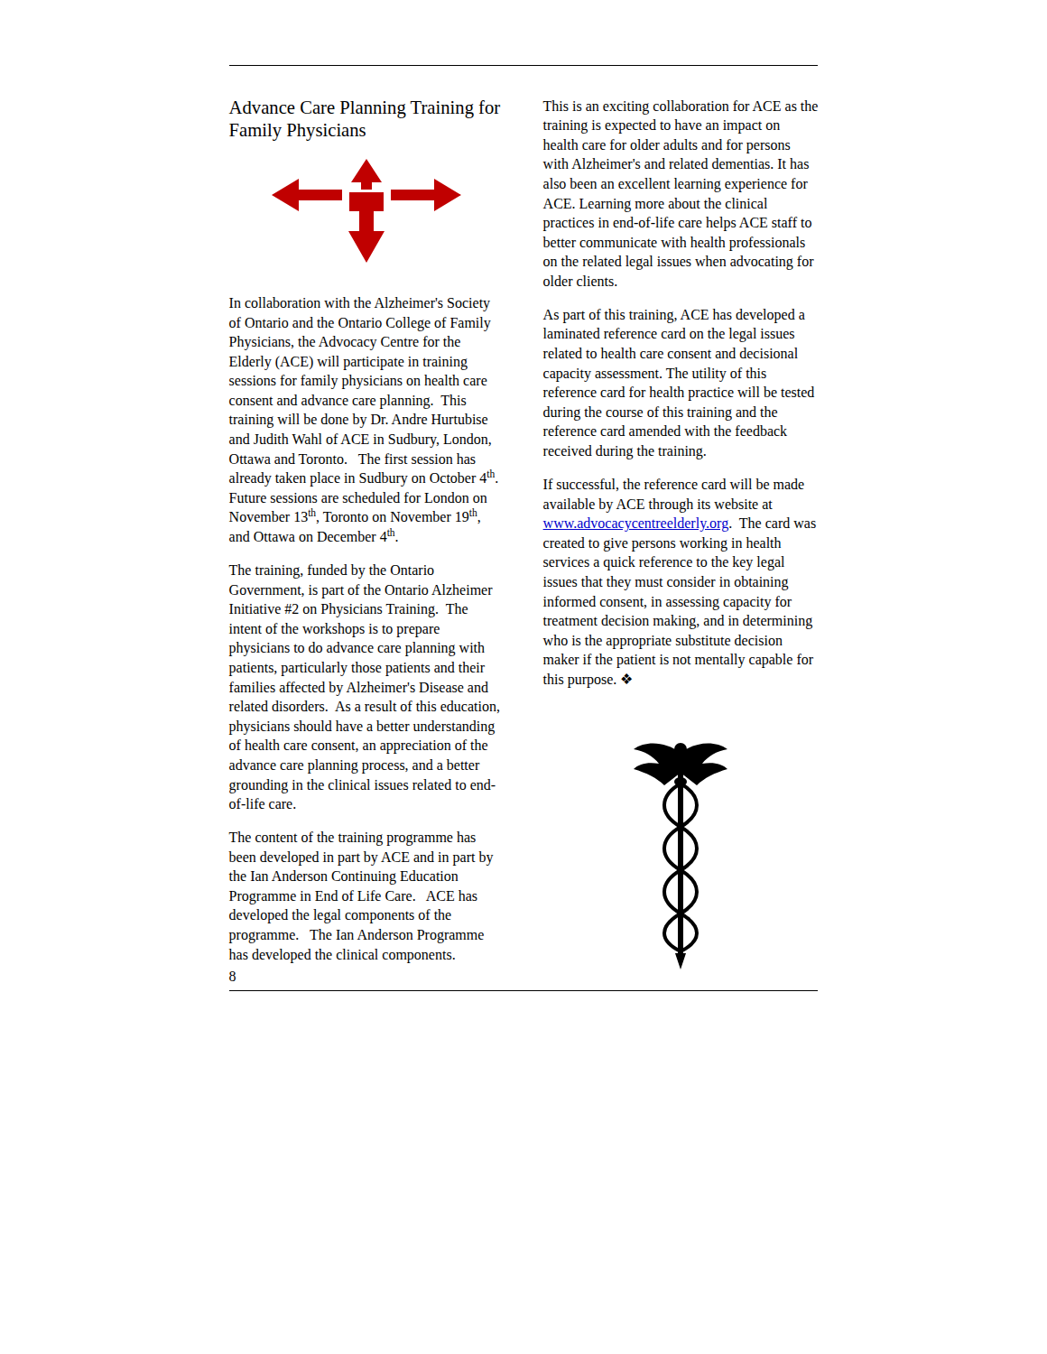Advance Care Planning Training for Family Physicians
In collaboration with the Alzheimer's Society of Ontario and the Ontario College of Family Physicians, the Advocacy Centre for the Elderly (ACE) will participate in training sessions for family physicians on health care consent and advance care planning. This training will be done by Dr. Andre Hurtubise and Judith Wahl of ACE in Sudbury, London, Ottawa and Toronto. The first session has already taken place in Sudbury on October 4th. Future sessions are scheduled for London on November 13th, Toronto on November 19th, and Ottawa on December 4th.
The training, funded by the Ontario Government, is part of the Ontario Alzheimer Initiative #2 on Physicians Training. The intent of the workshops is to prepare physicians to do advance care planning with patients, particularly those patients and their families affected by Alzheimer's Disease and related disorders. As a result of this education, physicians should have a better understanding of health care consent, an appreciation of the advance care planning process, and a better grounding in the clinical issues related to end-of-life care.
The content of the training programme has been developed in part by ACE and in part by the Ian Anderson Continuing Education Programme in End of Life Care. ACE has developed the legal components of the programme. The Ian Anderson Programme has developed the clinical components.
This is an exciting collaboration for ACE as the training is expected to have an impact on health care for older adults and for persons with Alzheimer's and related dementias. It has also been an excellent learning experience for ACE. Learning more about the clinical practices in end-of-life care helps ACE staff to better communicate with health professionals on the related legal issues when advocating for older clients.
As part of this training, ACE has developed a laminated reference card on the legal issues related to health care consent and decisional capacity assessment. The utility of this reference card for health practice will be tested during the course of this training and the reference card amended with the feedback received during the training.
If successful, the reference card will be made available by ACE through its website at www.advocacycentreelderly.org. The card was created to give persons working in health services a quick reference to the key legal issues that they must consider in obtaining informed consent, in assessing capacity for treatment decision making, and in determining who is the appropriate substitute decision maker if the patient is not mentally capable for this purpose. ❖
8